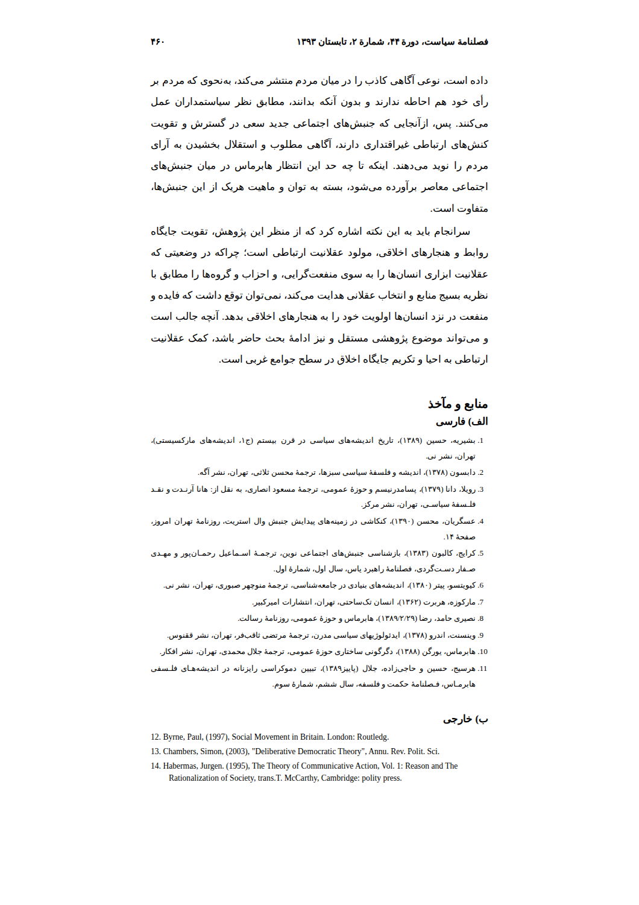فصلنامة سیاست، دورة ۴۴، شمارة ۲، تابستان ۱۳۹۳ ۴۶۰
داده است، نوعی آگاهی کاذب را در میان مردم منتشر می‌کند، به‌نحوی که مردم بر رأی خود هم احاطه ندارند و بدون آنکه بدانند، مطابق نظر سیاستمداران عمل می‌کنند. پس، ازآنجایی که جنبش‌های اجتماعی جدید سعی در گسترش و تقویت کنش‌های ارتباطی غیراقتداری دارند، آگاهی مطلوب و استقلال بخشیدن به آرای مردم را نوید می‌دهند. اینکه تا چه حد این انتظار هابرماس در میان جنبش‌های اجتماعی معاصر برآورده می‌شود، بسته به توان و ماهیت هریک از این جنبش‌ها، متفاوت است.
سرانجام باید به این نکته اشاره کرد که از منظر این پژوهش، تقویت جایگاه روابط و هنجارهای اخلاقی، مولود عقلانیت ارتباطی است؛ چراکه در وضعیتی که عقلانیت ابزاری انسان‌ها را به سوی منفعت‌گرایی، و احزاب و گروه‌ها را مطابق با نظریه بسیج منابع و انتخاب عقلانی هدایت می‌کند، نمی‌توان توقع داشت که فایده و منفعت در نزد انسان‌ها اولویت خود را به هنجارهای اخلاقی بدهد. آنچه جالب است و می‌تواند موضوع پژوهشی مستقل و نیز ادامهٔ بحث حاضر باشد، کمک عقلانیت ارتباطی به احیا و تکریم جایگاه اخلاق در سطح جوامع غربی است.
منابع و مآخذ
الف) فارسی
بشیریه، حسین (۱۳۸۹)، تاریخ اندیشه‌های سیاسی در قرن بیستم (ج۱، اندیشه‌های مارکسیستی)، تهران، نشر نی.
دابسون (۱۳۷۸)، اندیشه و فلسفهٔ سیاسی سبزها، ترجمهٔ محسن ثلاثی، تهران، نشر آگه.
رویلا، دانا (۱۳۷۹)، پسامدرنیسم و حوزهٔ عمومی، ترجمهٔ مسعود انصاری، به نقل از: هانا آرنـدت و نقـد فلـسفهٔ سیاسـی، تهران، نشر مرکز.
عسگریان، محسن (۱۳۹۰)، کنکاشی در زمینه‌های پیدایش جنبش وال استریت، روزنامهٔ تهران امروز، صفحهٔ ۱۴.
کرایج، کالبون (۱۳۸۳)، بازشناسی جنبش‌های اجتماعی نوین، ترجمـهٔ اسـماعیل رحمـان‌پور و مهـدی صـفار دسـت‌گردی، فصلنامهٔ راهبرد یاس، سال اول، شمارهٔ اول.
کیویتسو، پیتر (۱۳۸۰)، اندیشه‌های بنیادی در جامعه‌شناسی، ترجمهٔ منوچهر صبوری، تهران، نشر نی.
مارکوزه، هربرت (۱۳۶۲)، انسان تک‌ساحتی، تهران، انتشارات امیرکبیر.
نصیری حامد، رضا (۱۳۸۹/۲/۲۹)، هابرماس و حوزهٔ عمومی، روزنامهٔ رسالت.
وینسنت، اندرو (۱۳۷۸)، ایدئولوژیهای سیاسی مدرن، ترجمهٔ مرتضی ثاقب‌فر، تهران، نشر ققنوس.
هابرماس، یورگن (۱۳۸۸)، دگرگونی ساختاری حوزهٔ عمومی، ترجمهٔ جلال محمدی، تهران، نشر افکار.
هرسیج، حسین و حاجی‌زاده، جلال (پاییز۱۳۸۹)، تبیین دموکراسی رایزنانه در اندیشه‌هـای فلـسفی هابرمـاس، فـصلنامهٔ حکمت و فلسفه، سال ششم، شمارهٔ سوم.
ب) خارجی
12. Byrne, Paul, (1997), Social Movement in Britain. London: Routledg.
13. Chambers, Simon, (2003), "Deliberative Democratic Theory", Annu. Rev. Polit. Sci.
14. Habermas, Jurgen. (1995), The Theory of Communicative Action, Vol. 1: Reason and The Rationalization of Society, trans.T. McCarthy, Cambridge: polity press.